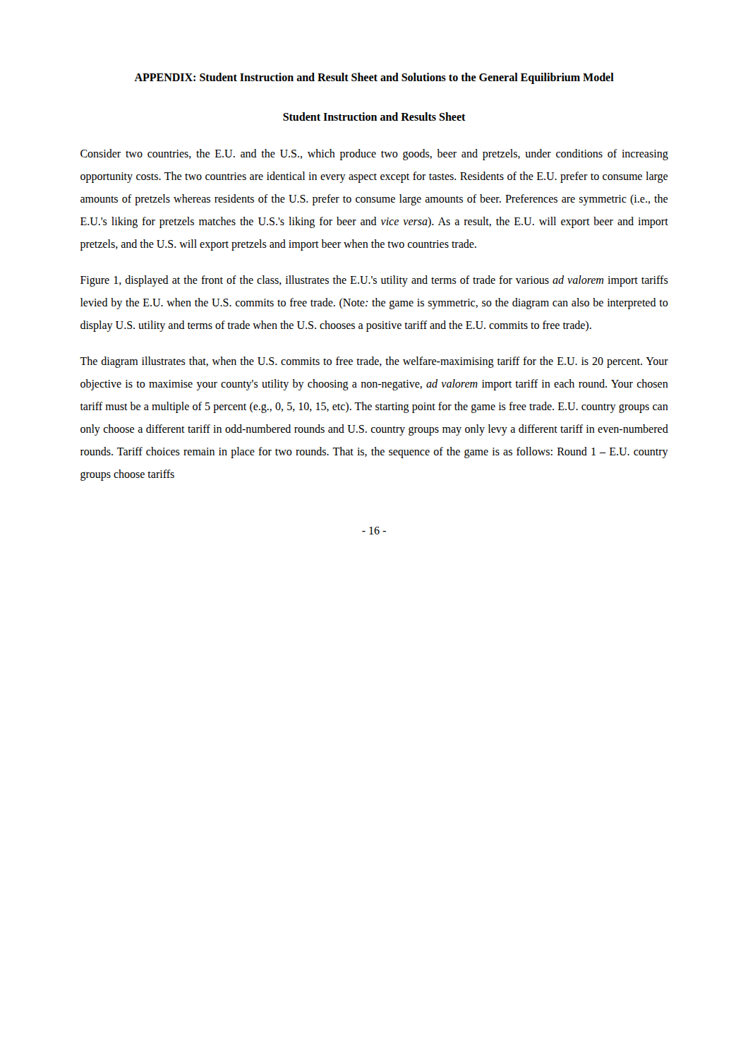APPENDIX: Student Instruction and Result Sheet and Solutions to the General Equilibrium Model
Student Instruction and Results Sheet
Consider two countries, the E.U. and the U.S., which produce two goods, beer and pretzels, under conditions of increasing opportunity costs. The two countries are identical in every aspect except for tastes. Residents of the E.U. prefer to consume large amounts of pretzels whereas residents of the U.S. prefer to consume large amounts of beer. Preferences are symmetric (i.e., the E.U.'s liking for pretzels matches the U.S.'s liking for beer and vice versa). As a result, the E.U. will export beer and import pretzels, and the U.S. will export pretzels and import beer when the two countries trade.
Figure 1, displayed at the front of the class, illustrates the E.U.'s utility and terms of trade for various ad valorem import tariffs levied by the E.U. when the U.S. commits to free trade. (Note: the game is symmetric, so the diagram can also be interpreted to display U.S. utility and terms of trade when the U.S. chooses a positive tariff and the E.U. commits to free trade).
The diagram illustrates that, when the U.S. commits to free trade, the welfare-maximising tariff for the E.U. is 20 percent. Your objective is to maximise your county's utility by choosing a non-negative, ad valorem import tariff in each round. Your chosen tariff must be a multiple of 5 percent (e.g., 0, 5, 10, 15, etc). The starting point for the game is free trade. E.U. country groups can only choose a different tariff in odd-numbered rounds and U.S. country groups may only levy a different tariff in even-numbered rounds. Tariff choices remain in place for two rounds. That is, the sequence of the game is as follows: Round 1 – E.U. country groups choose tariffs
- 16 -